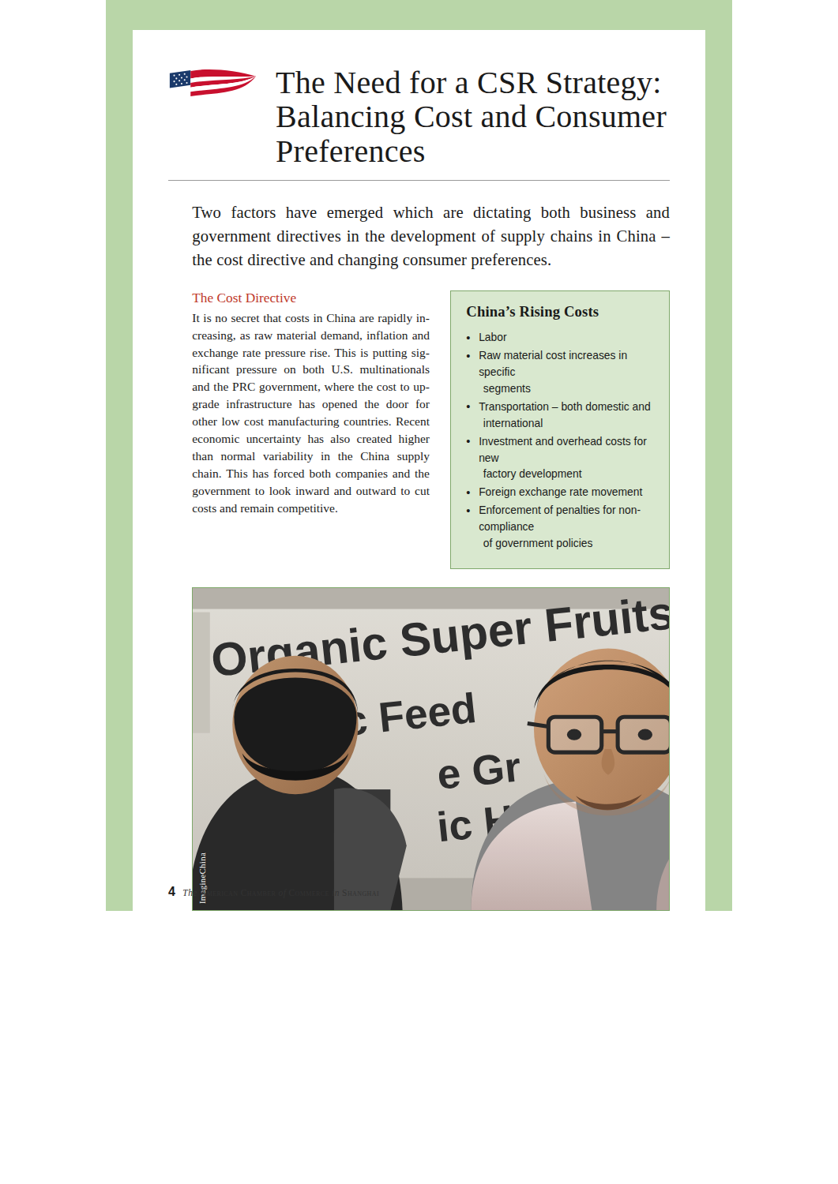The Need for a CSR Strategy:
Balancing Cost and Consumer
Preferences
Two factors have emerged which are dictating both business and government directives in the development of supply chains in China – the cost directive and changing consumer preferences.
The Cost Directive
It is no secret that costs in China are rapidly increasing, as raw material demand, inflation and exchange rate pressure rise. This is putting significant pressure on both U.S. multinationals and the PRC government, where the cost to upgrade infrastructure has opened the door for other low cost manufacturing countries. Recent economic uncertainty has also created higher than normal variability in the China supply chain. This has forced both companies and the government to look inward and outward to cut costs and remain competitive.
China’s Rising Costs
Labor
Raw material cost increases in specificsegments
Transportation – both domestic andinternational
Investment and overhead costs for newfactory development
Foreign exchange rate movement
Enforcement of penalties for non-complianceof government policies
Organic Super Fruits & Juices ic Feed e Gr ic Her
ImagineChina
4 The American Chamber of Commerce in Shanghai